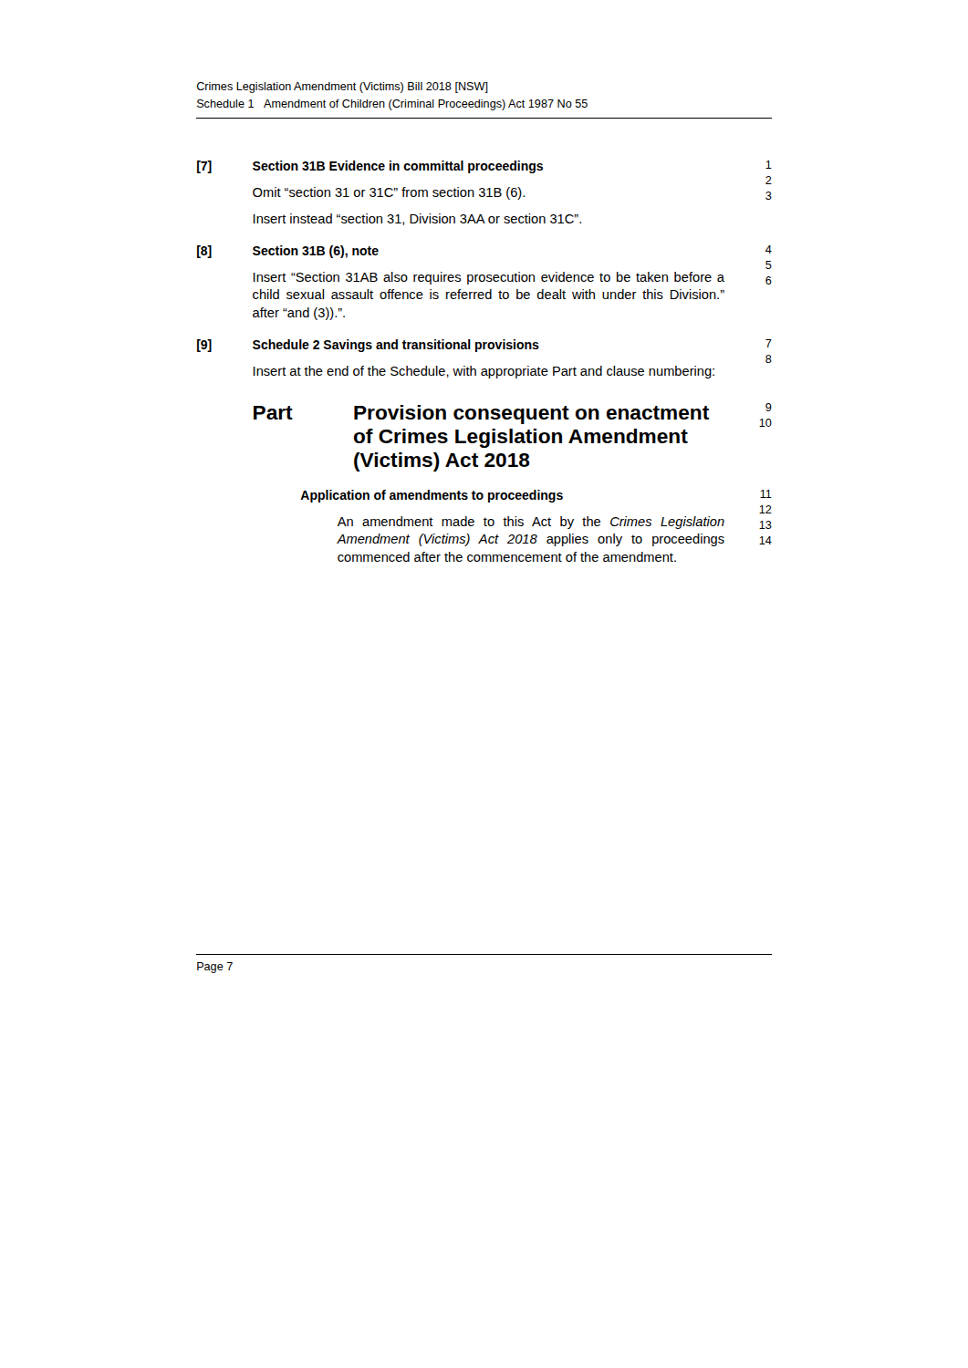Crimes Legislation Amendment (Victims) Bill 2018 [NSW]
Schedule 1 Amendment of Children (Criminal Proceedings) Act 1987 No 55
[7]
Section 31B Evidence in committal proceedings
Omit “section 31 or 31C” from section 31B (6).
Insert instead “section 31, Division 3AA or section 31C”.
1
2
3
[8]
Section 31B (6), note
Insert “Section 31AB also requires prosecution evidence to be taken before a child sexual assault offence is referred to be dealt with under this Division.” after “and (3)).”.
4
5
6
[9]
Schedule 2 Savings and transitional provisions
Insert at the end of the Schedule, with appropriate Part and clause numbering:
7
8
Part
Provision consequent on enactment of Crimes Legislation Amendment (Victims) Act 2018
9
10
Application of amendments to proceedings
An amendment made to this Act by the Crimes Legislation Amendment (Victims) Act 2018 applies only to proceedings commenced after the commencement of the amendment.
11
12
13
14
Page 7